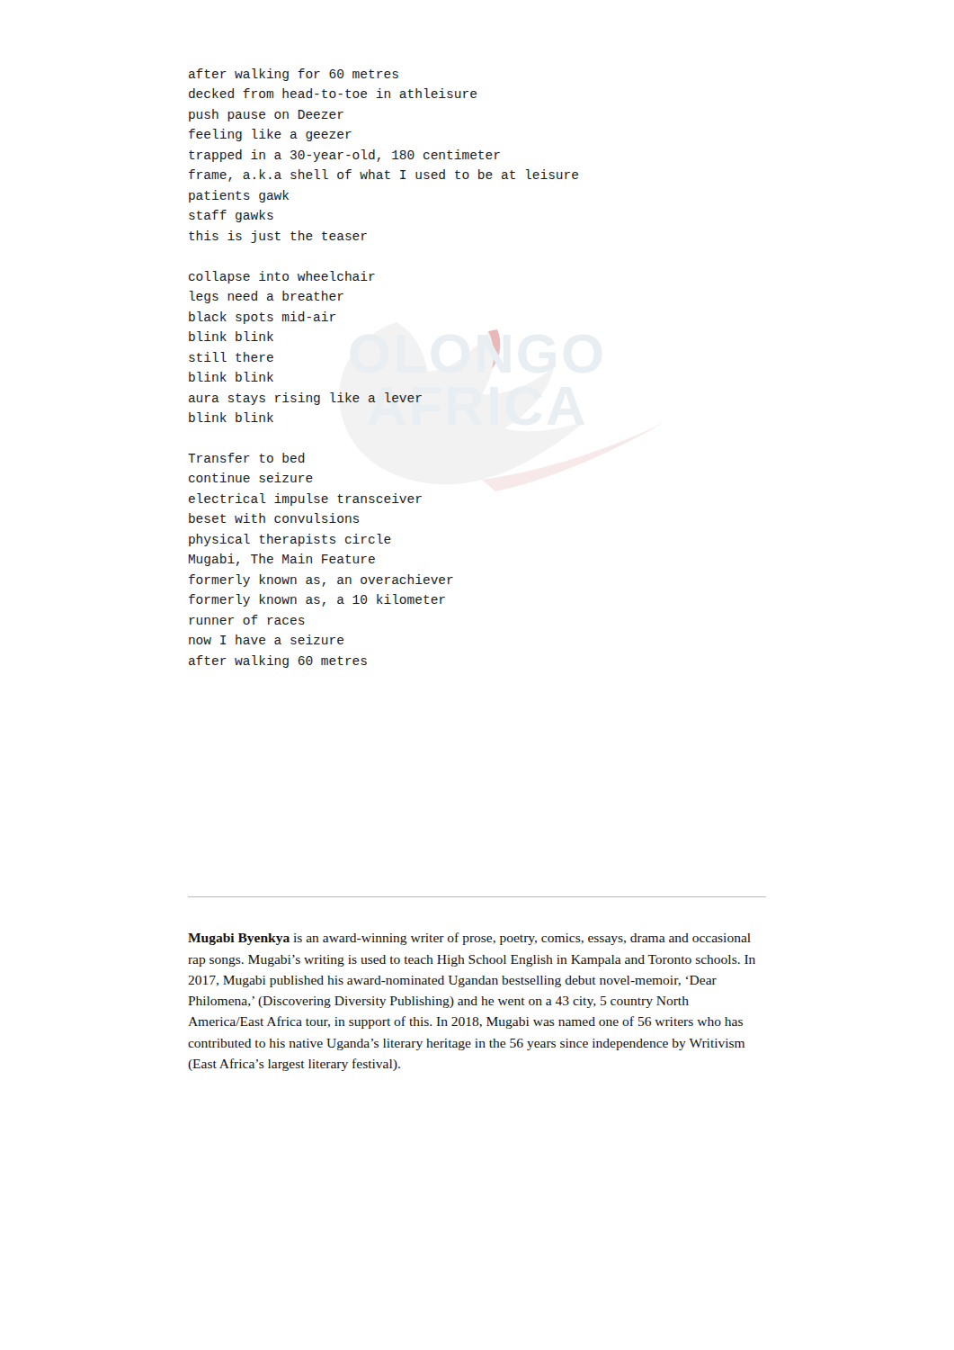OLONGO
AFRICA
after walking for 60 metres
decked from head-to-toe in athleisure
push pause on Deezer
feeling like a geezer
trapped in a 30-year-old, 180 centimeter
frame, a.k.a shell of what I used to be at leisure
patients gawk
staff gawks
this is just the teaser

collapse into wheelchair
legs need a breather
black spots mid-air
blink blink
still there
blink blink
aura stays rising like a lever
blink blink

Transfer to bed
continue seizure
electrical impulse transceiver
beset with convulsions
physical therapists circle
Mugabi, The Main Feature
formerly known as, an overachiever
formerly known as, a 10 kilometer
runner of races
now I have a seizure
after walking 60 metres
Mugabi Byenkya is an award-winning writer of prose, poetry, comics, essays, drama and occasional rap songs. Mugabi’s writing is used to teach High School English in Kampala and Toronto schools. In 2017, Mugabi published his award-nominated Ugandan bestselling debut novel-memoir, ‘Dear Philomena,’ (Discovering Diversity Publishing) and he went on a 43 city, 5 country North America/East Africa tour, in support of this. In 2018, Mugabi was named one of 56 writers who has contributed to his native Uganda’s literary heritage in the 56 years since independence by Writivism (East Africa’s largest literary festival).